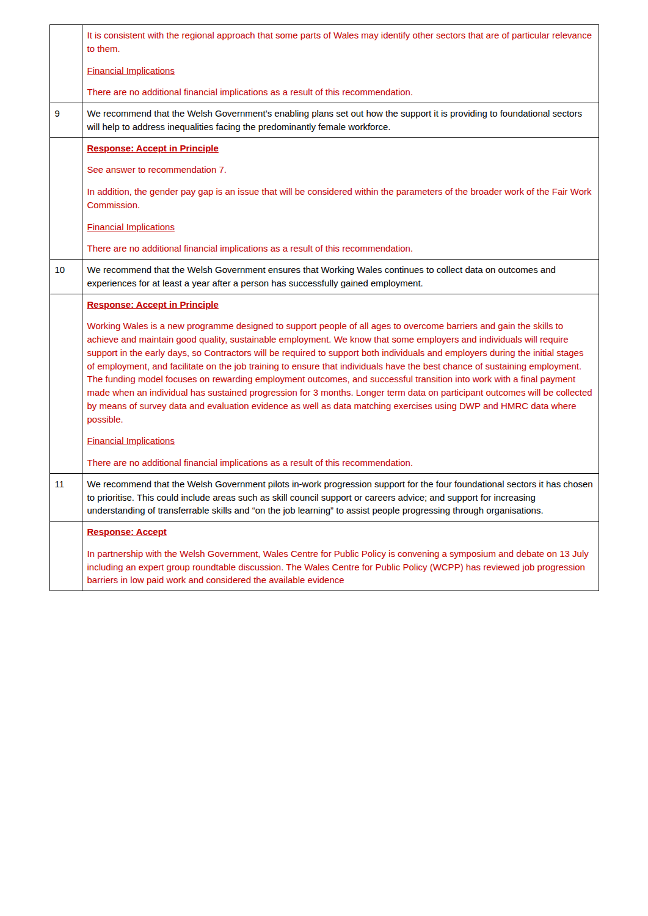| | It is consistent with the regional approach that some parts of Wales may identify other sectors that are of particular relevance to them. Financial Implications There are no additional financial implications as a result of this recommendation. |
| 9 | We recommend that the Welsh Government’s enabling plans set out how the support it is providing to foundational sectors will help to address inequalities facing the predominantly female workforce. |
| | Response: Accept in Principle See answer to recommendation 7. In addition, the gender pay gap is an issue that will be considered within the parameters of the broader work of the Fair Work Commission. Financial Implications There are no additional financial implications as a result of this recommendation. |
| 10 | We recommend that the Welsh Government ensures that Working Wales continues to collect data on outcomes and experiences for at least a year after a person has successfully gained employment. |
| | Response: Accept in Principle Working Wales is a new programme designed to support people of all ages to overcome barriers and gain the skills to achieve and maintain good quality, sustainable employment. We know that some employers and individuals will require support in the early days, so Contractors will be required to support both individuals and employers during the initial stages of employment, and facilitate on the job training to ensure that individuals have the best chance of sustaining employment. The funding model focuses on rewarding employment outcomes, and successful transition into work with a final payment made when an individual has sustained progression for 3 months. Longer term data on participant outcomes will be collected by means of survey data and evaluation evidence as well as data matching exercises using DWP and HMRC data where possible. Financial Implications There are no additional financial implications as a result of this recommendation. |
| 11 | We recommend that the Welsh Government pilots in-work progression support for the four foundational sectors it has chosen to prioritise. This could include areas such as skill council support or careers advice; and support for increasing understanding of transferrable skills and “on the job learning” to assist people progressing through organisations. |
| | Response: Accept In partnership with the Welsh Government, Wales Centre for Public Policy is convening a symposium and debate on 13 July including an expert group roundtable discussion. The Wales Centre for Public Policy (WCPP) has reviewed job progression barriers in low paid work and considered the available evidence |